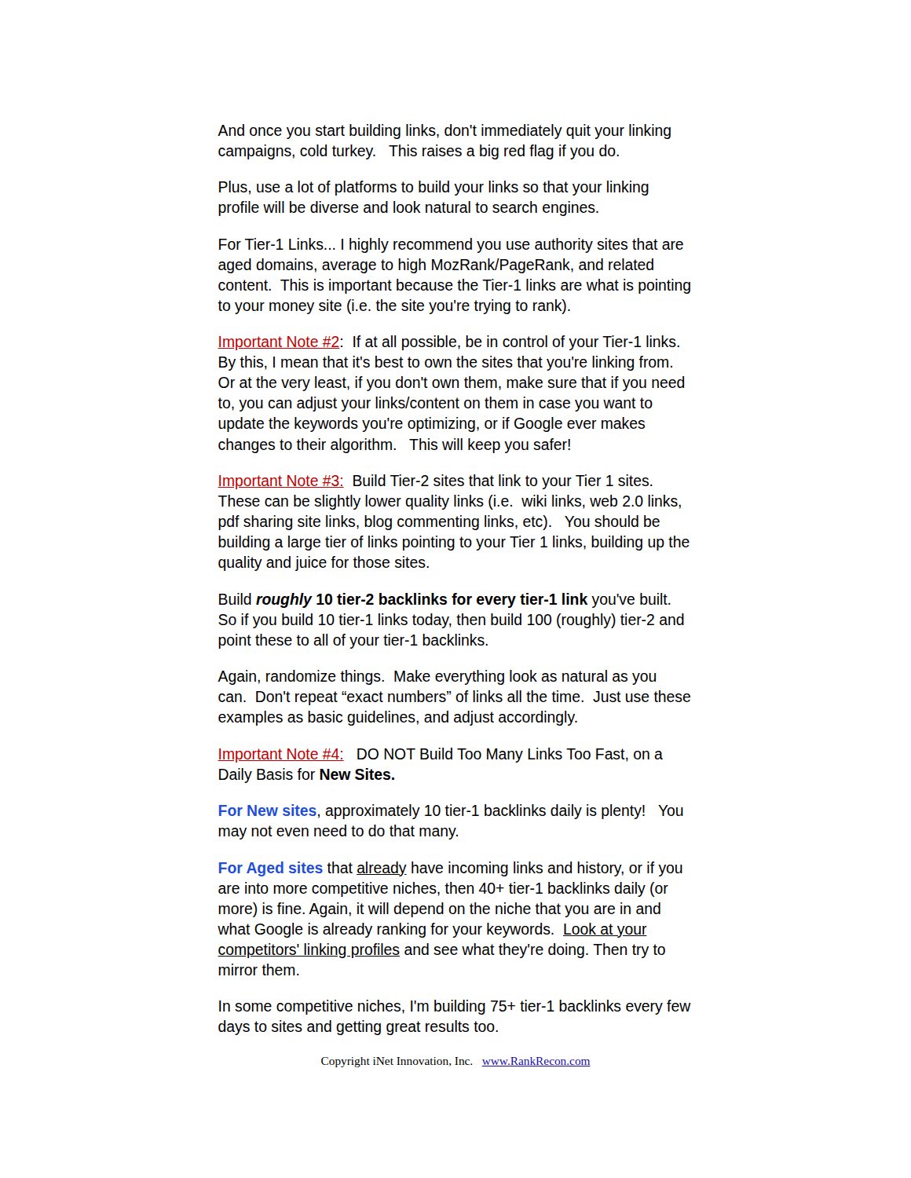And once you start building links, don't immediately quit your linking campaigns, cold turkey. This raises a big red flag if you do.
Plus, use a lot of platforms to build your links so that your linking profile will be diverse and look natural to search engines.
For Tier-1 Links... I highly recommend you use authority sites that are aged domains, average to high MozRank/PageRank, and related content. This is important because the Tier-1 links are what is pointing to your money site (i.e. the site you're trying to rank).
Important Note #2: If at all possible, be in control of your Tier-1 links. By this, I mean that it's best to own the sites that you're linking from. Or at the very least, if you don't own them, make sure that if you need to, you can adjust your links/content on them in case you want to update the keywords you're optimizing, or if Google ever makes changes to their algorithm. This will keep you safer!
Important Note #3: Build Tier-2 sites that link to your Tier 1 sites. These can be slightly lower quality links (i.e. wiki links, web 2.0 links, pdf sharing site links, blog commenting links, etc). You should be building a large tier of links pointing to your Tier 1 links, building up the quality and juice for those sites.
Build roughly 10 tier-2 backlinks for every tier-1 link you've built. So if you build 10 tier-1 links today, then build 100 (roughly) tier-2 and point these to all of your tier-1 backlinks.
Again, randomize things. Make everything look as natural as you can. Don't repeat “exact numbers” of links all the time. Just use these examples as basic guidelines, and adjust accordingly.
Important Note #4: DO NOT Build Too Many Links Too Fast, on a Daily Basis for New Sites.
For New sites, approximately 10 tier-1 backlinks daily is plenty! You may not even need to do that many.
For Aged sites that already have incoming links and history, or if you are into more competitive niches, then 40+ tier-1 backlinks daily (or more) is fine. Again, it will depend on the niche that you are in and what Google is already ranking for your keywords. Look at your competitors' linking profiles and see what they're doing. Then try to mirror them.
In some competitive niches, I'm building 75+ tier-1 backlinks every few days to sites and getting great results too.
Copyright iNet Innovation, Inc. www.RankRecon.com